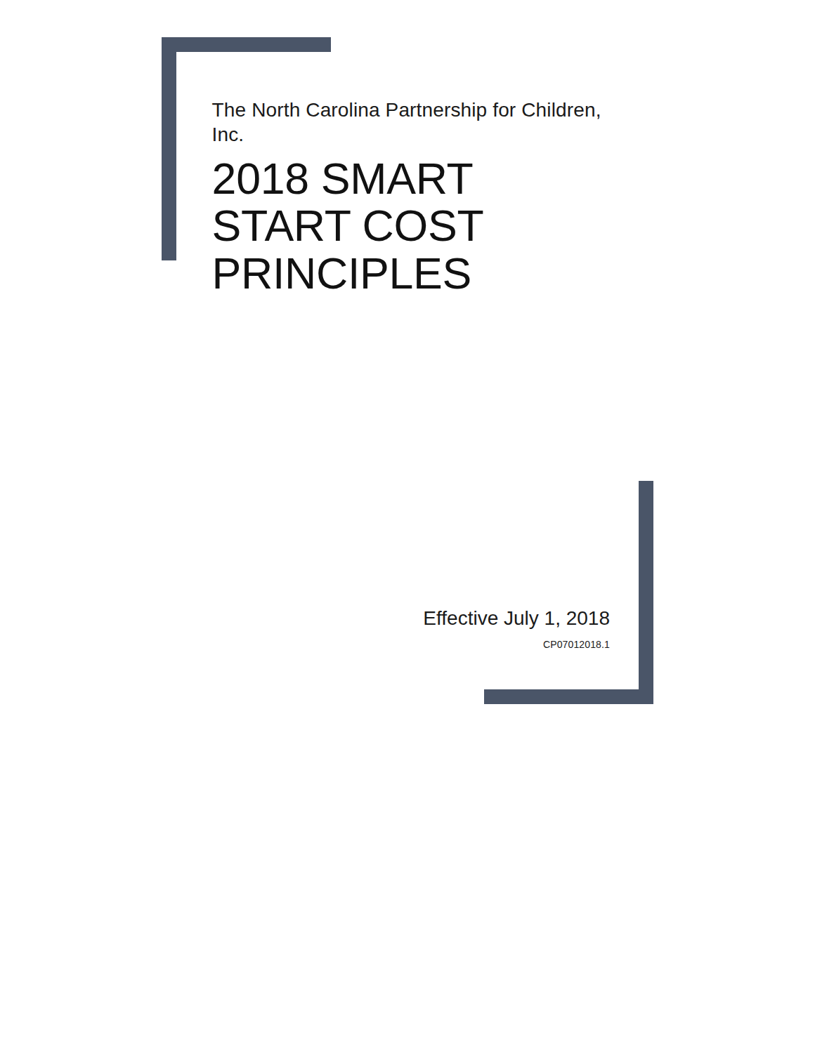The North Carolina Partnership for Children, Inc.
2018 SMART START COST PRINCIPLES
Effective July 1, 2018
CP07012018.1